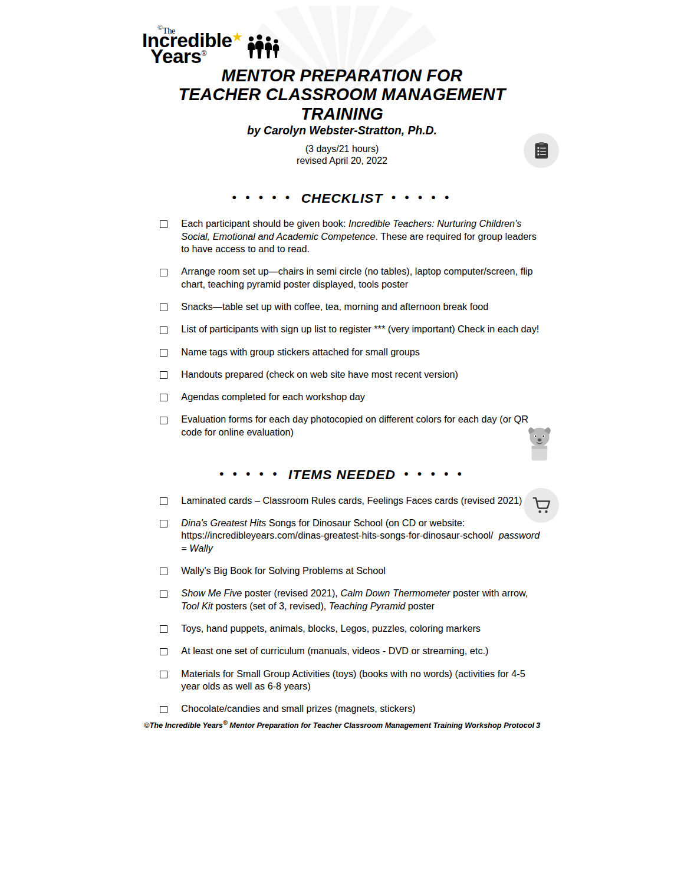©The Incredible★ Years®
MENTOR PREPARATION FOR
TEACHER CLASSROOM MANAGEMENT TRAINING
by Carolyn Webster-Stratton, Ph.D.
(3 days/21 hours)
revised April 20, 2022
• • • • • CHECKLIST • • • • •
Each participant should be given book: Incredible Teachers: Nurturing Children's Social, Emotional and Academic Competence. These are required for group leaders to have access to and to read.
Arrange room set up—chairs in semi circle (no tables), laptop computer/screen, flip chart, teaching pyramid poster displayed, tools poster
Snacks—table set up with coffee, tea, morning and afternoon break food
List of participants with sign up list to register *** (very important) Check in each day!
Name tags with group stickers attached for small groups
Handouts prepared (check on web site have most recent version)
Agendas completed for each workshop day
Evaluation forms for each day photocopied on different colors for each day (or QR code for online evaluation)
• • • • • ITEMS NEEDED • • • • •
Laminated cards – Classroom Rules cards, Feelings Faces cards (revised 2021)
Dina's Greatest Hits Songs for Dinosaur School (on CD or website: https://incredibleyears.com/dinas-greatest-hits-songs-for-dinosaur-school/ password = Wally
Wally's Big Book for Solving Problems at School
Show Me Five poster (revised 2021), Calm Down Thermometer poster with arrow, Tool Kit posters (set of 3, revised), Teaching Pyramid poster
Toys, hand puppets, animals, blocks, Legos, puzzles, coloring markers
At least one set of curriculum (manuals, videos - DVD or streaming, etc.)
Materials for Small Group Activities (toys) (books with no words) (activities for 4-5 year olds as well as 6-8 years)
Chocolate/candies and small prizes (magnets, stickers)
©The Incredible Years® Mentor Preparation for Teacher Classroom Management Training Workshop Protocol 3